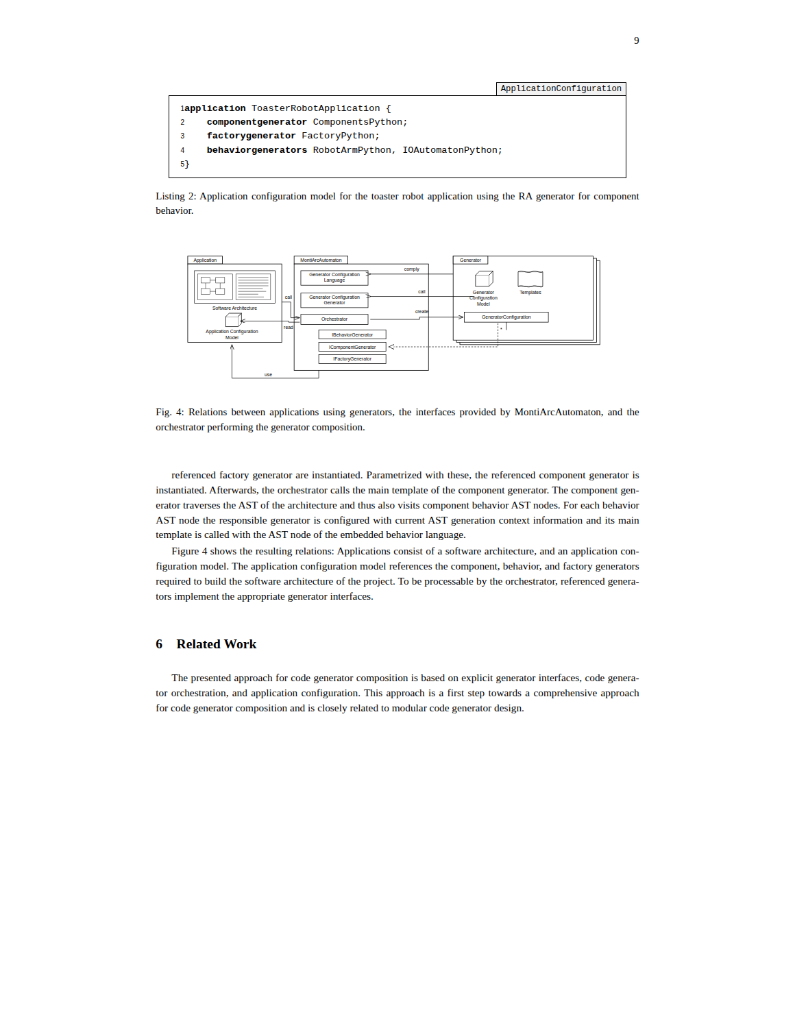9
ApplicationConfiguration
| 1 | application ToasterRobotApplication { |
| 2 | componentgenerator ComponentsPython; |
| 3 | factorygenerator FactoryPython; |
| 4 | behaviorgenerators RobotArmPython, IOAutomatonPython; |
| 5 | } |
Listing 2: Application configuration model for the toaster robot application using the RA generator for component behavior.
Application Software Architecture Application Configuration Model MontiArcAutomaton Generator Configuration Language Generator Configuration Generator Orchestrator IBehaviorGenerator IComponentGenerator IFactoryGenerator Generator Generator Configuration Model Templates GeneratorConfiguration comply call create call read use *
Fig. 4: Relations between applications using generators, the interfaces provided by MontiArcAutomaton, and the orchestrator performing the generator composition.
referenced factory generator are instantiated. Parametrized with these, the referenced component generator is instantiated. Afterwards, the orchestrator calls the main template of the component generator. The component generator traverses the AST of the architecture and thus also visits component behavior AST nodes. For each behavior AST node the responsible generator is configured with current AST generation context information and its main template is called with the AST node of the embedded behavior language.
Figure 4 shows the resulting relations: Applications consist of a software architecture, and an application configuration model. The application configuration model references the component, behavior, and factory generators required to build the software architecture of the project. To be processable by the orchestrator, referenced generators implement the appropriate generator interfaces.
6 Related Work
The presented approach for code generator composition is based on explicit generator interfaces, code generator orchestration, and application configuration. This approach is a first step towards a comprehensive approach for code generator composition and is closely related to modular code generator design.